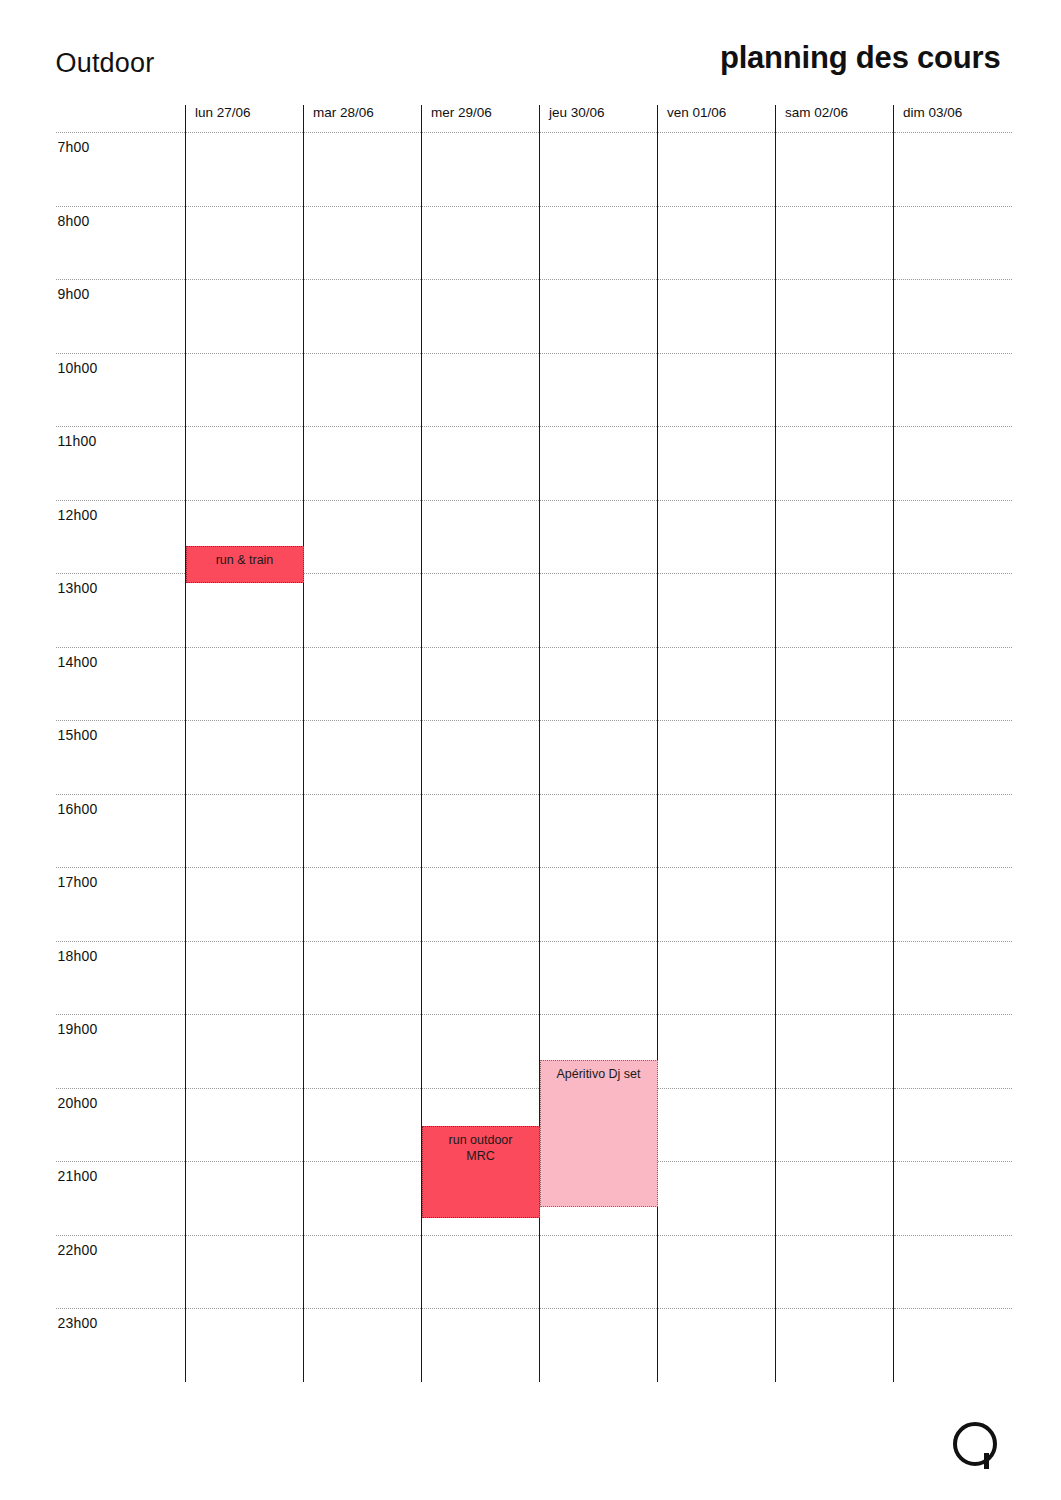Outdoor
planning des cours
| | lun 27/06 | mar 28/06 | mer 29/06 | jeu 30/06 | ven 01/06 | sam 02/06 | dim 03/06 |
| --- | --- | --- | --- | --- | --- | --- | --- |
| 7h00 | | | | | | | |
| 8h00 | | | | | | | |
| 9h00 | | | | | | | |
| 10h00 | | | | | | | |
| 11h00 | | | | | | | |
| 12h00 | | | | | | | |
| 13h00 | | | | | | | |
| 14h00 | | | | | | | |
| 15h00 | | | | | | | |
| 16h00 | | | | | | | |
| 17h00 | | | | | | | |
| 18h00 | | | | | | | |
| 19h00 | | | | | | | |
| 20h00 | | | | | | | |
| 21h00 | | | | | | | |
| 22h00 | | | | | | | |
| 23h00 | | | | | | | |
run & train
run outdoor
MRC
Apéritivo Dj set